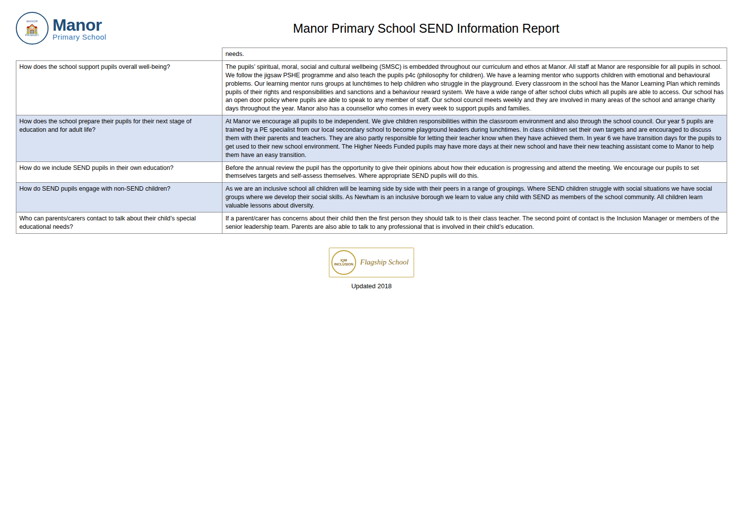Manor 🏫 Primary
Manor
Primary School
Manor Primary School SEND Information Report
| | needs. |
| How does the school support pupils overall well-being? | The pupils’ spiritual, moral, social and cultural wellbeing (SMSC) is embedded throughout our curriculum and ethos at Manor. All staff at Manor are responsible for all pupils in school. We follow the jigsaw PSHE programme and also teach the pupils p4c (philosophy for children). We have a learning mentor who supports children with emotional and behavioural problems. Our learning mentor runs groups at lunchtimes to help children who struggle in the playground. Every classroom in the school has the Manor Learning Plan which reminds pupils of their rights and responsibilities and sanctions and a behaviour reward system. We have a wide range of after school clubs which all pupils are able to access. Our school has an open door policy where pupils are able to speak to any member of staff. Our school council meets weekly and they are involved in many areas of the school and arrange charity days throughout the year. Manor also has a counsellor who comes in every week to support pupils and families. |
| How does the school prepare their pupils for their next stage of education and for adult life? | At Manor we encourage all pupils to be independent. We give children responsibilities within the classroom environment and also through the school council. Our year 5 pupils are trained by a PE specialist from our local secondary school to become playground leaders during lunchtimes. In class children set their own targets and are encouraged to discuss them with their parents and teachers. They are also partly responsible for letting their teacher know when they have achieved them. In year 6 we have transition days for the pupils to get used to their new school environment. The Higher Needs Funded pupils may have more days at their new school and have their new teaching assistant come to Manor to help them have an easy transition. |
| How do we include SEND pupils in their own education? | Before the annual review the pupil has the opportunity to give their opinions about how their education is progressing and attend the meeting. We encourage our pupils to set themselves targets and self-assess themselves. Where appropriate SEND pupils will do this. |
| How do SEND pupils engage with non-SEND children? | As we are an inclusive school all children will be learning side by side with their peers in a range of groupings. Where SEND children struggle with social situations we have social groups where we develop their social skills. As Newham is an inclusive borough we learn to value any child with SEND as members of the school community. All children learn valuable lessons about diversity. |
| Who can parents/carers contact to talk about their child’s special educational needs? | If a parent/carer has concerns about their child then the first person they should talk to is their class teacher. The second point of contact is the Inclusion Manager or members of the senior leadership team. Parents are also able to talk to any professional that is involved in their child’s education. |
IQM
INCLUSION
Flagship School
Updated 2018